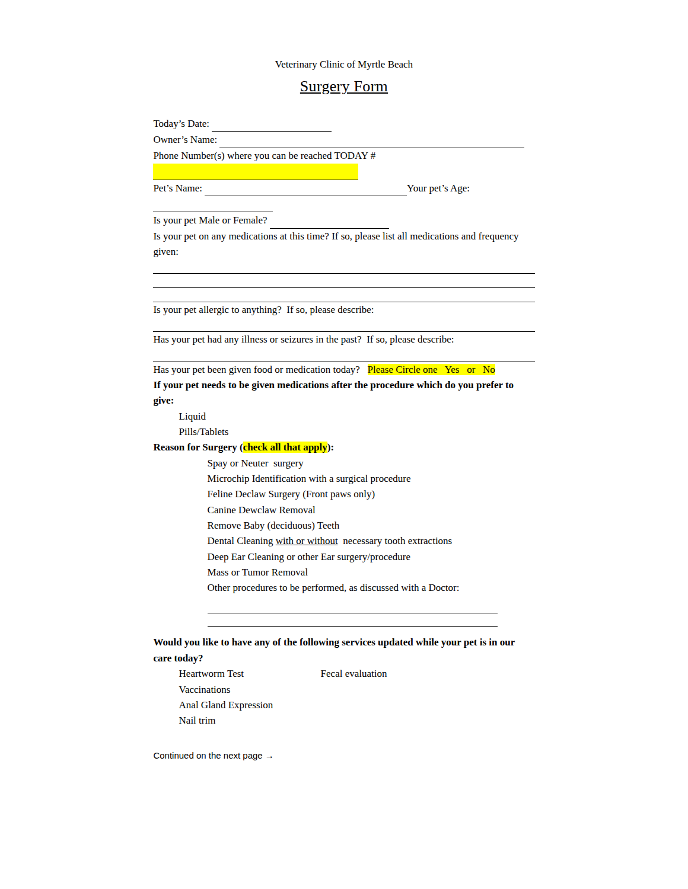Veterinary Clinic of Myrtle Beach
Surgery Form
Today’s Date:
Owner’s Name:
Phone Number(s) where you can be reached TODAY #
Pet’s Name: Your pet’s Age:
Is your pet Male or Female?
Is your pet on any medications at this time? If so, please list all medications and frequency given:
Is your pet allergic to anything? If so, please describe:
Has your pet had any illness or seizures in the past? If so, please describe:
Has your pet been given food or medication today? Please Circle one Yes or No
If your pet needs to be given medications after the procedure which do you prefer to give:
Liquid
Pills/Tablets
Reason for Surgery (check all that apply):
Spay or Neuter surgery
Microchip Identification with a surgical procedure
Feline Declaw Surgery (Front paws only)
Canine Dewclaw Removal
Remove Baby (deciduous) Teeth
Dental Cleaning with or without necessary tooth extractions
Deep Ear Cleaning or other Ear surgery/procedure
Mass or Tumor Removal
Other procedures to be performed, as discussed with a Doctor:
Would you like to have any of the following services updated while your pet is in our care today?
Heartworm Test Fecal evaluation
Vaccinations
Anal Gland Expression
Nail trim
Continued on the next page →